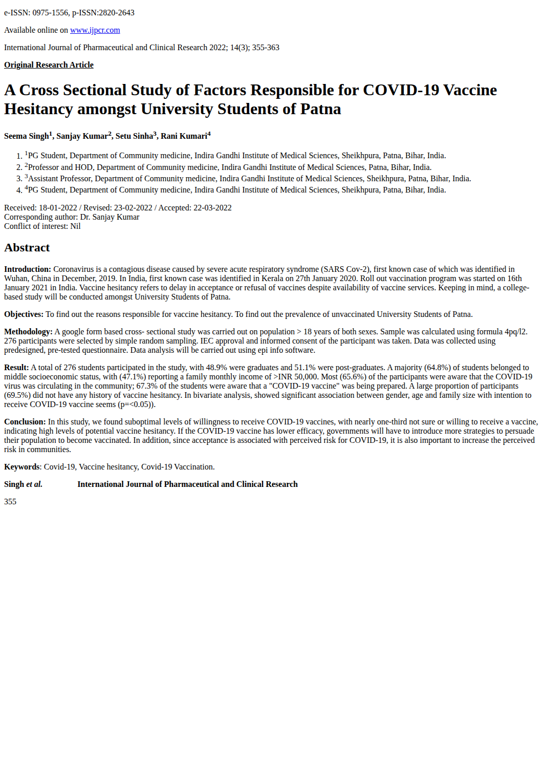e-ISSN: 0975-1556, p-ISSN:2820-2643
Available online on www.ijpcr.com
International Journal of Pharmaceutical and Clinical Research 2022; 14(3); 355-363
Original Research Article
A Cross Sectional Study of Factors Responsible for COVID-19 Vaccine Hesitancy amongst University Students of Patna
Seema Singh1, Sanjay Kumar2, Setu Sinha3, Rani Kumari4
1PG Student, Department of Community medicine, Indira Gandhi Institute of Medical Sciences, Sheikhpura, Patna, Bihar, India.
2Professor and HOD, Department of Community medicine, Indira Gandhi Institute of Medical Sciences, Patna, Bihar, India.
3Assistant Professor, Department of Community medicine, Indira Gandhi Institute of Medical Sciences, Sheikhpura, Patna, Bihar, India.
4PG Student, Department of Community medicine, Indira Gandhi Institute of Medical Sciences, Sheikhpura, Patna, Bihar, India.
Received: 18-01-2022 / Revised: 23-02-2022 / Accepted: 22-03-2022
Corresponding author: Dr. Sanjay Kumar
Conflict of interest: Nil
Abstract
Introduction: Coronavirus is a contagious disease caused by severe acute respiratory syndrome (SARS Cov-2), first known case of which was identified in Wuhan, China in December, 2019. In India, first known case was identified in Kerala on 27th January 2020. Roll out vaccination program was started on 16th January 2021 in India. Vaccine hesitancy refers to delay in acceptance or refusal of vaccines despite availability of vaccine services. Keeping in mind, a college-based study will be conducted amongst University Students of Patna.
Objectives: To find out the reasons responsible for vaccine hesitancy. To find out the prevalence of unvaccinated University Students of Patna.
Methodology: A google form based cross- sectional study was carried out on population > 18 years of both sexes. Sample was calculated using formula 4pq/l2. 276 participants were selected by simple random sampling. IEC approval and informed consent of the participant was taken. Data was collected using predesigned, pre-tested questionnaire. Data analysis will be carried out using epi info software.
Result: A total of 276 students participated in the study, with 48.9% were graduates and 51.1% were post-graduates. A majority (64.8%) of students belonged to middle socioeconomic status, with (47.1%) reporting a family monthly income of >INR 50,000. Most (65.6%) of the participants were aware that the COVID-19 virus was circulating in the community; 67.3% of the students were aware that a "COVID-19 vaccine" was being prepared. A large proportion of participants (69.5%) did not have any history of vaccine hesitancy. In bivariate analysis, showed significant association between gender, age and family size with intention to receive COVID-19 vaccine seems (p=<0.05)).
Conclusion: In this study, we found suboptimal levels of willingness to receive COVID-19 vaccines, with nearly one-third not sure or willing to receive a vaccine, indicating high levels of potential vaccine hesitancy. If the COVID-19 vaccine has lower efficacy, governments will have to introduce more strategies to persuade their population to become vaccinated. In addition, since acceptance is associated with perceived risk for COVID-19, it is also important to increase the perceived risk in communities.
Keywords: Covid-19, Vaccine hesitancy, Covid-19 Vaccination.
Singh et al. International Journal of Pharmaceutical and Clinical Research
355